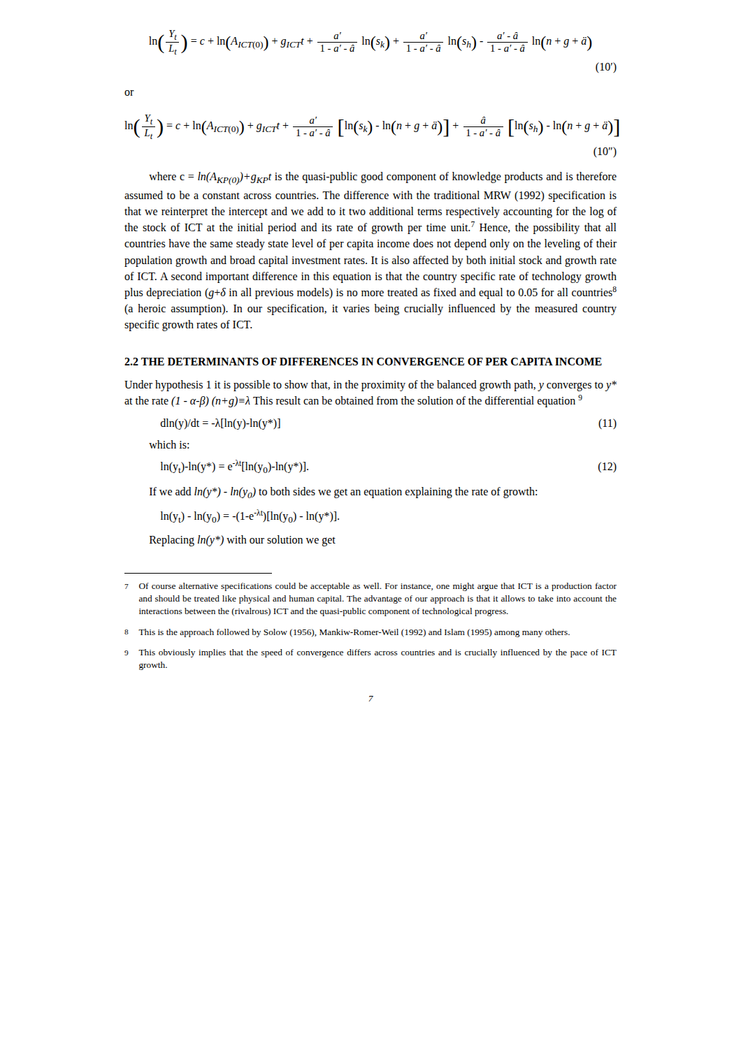ln(Yt Lt) = c + ln(AICT(0)) + gICT t + a′1 - a′ - â ln(sk) + a′1 - a′ - â ln(sh) - a′ - â 1 - a′ - â ln(n + g + ä)
(10′)
or
ln(Yt Lt) = c + ln(AICT(0)) + gICT t + a′1 - a′ - â [ln(sk) - ln(n + g + ä)] + â 1 - a′ - â [ln(sh) - ln(n + g + ä)]
(10″)
where c = ln(AKP(0))+gKPt is the quasi-public good component of knowledge products and is therefore assumed to be a constant across countries. The difference with the traditional MRW (1992) specification is that we reinterpret the intercept and we add to it two additional terms respectively accounting for the log of the stock of ICT at the initial period and its rate of growth per time unit.7 Hence, the possibility that all countries have the same steady state level of per capita income does not depend only on the leveling of their population growth and broad capital investment rates. It is also affected by both initial stock and growth rate of ICT. A second important difference in this equation is that the country specific rate of technology growth plus depreciation (g+δ in all previous models) is no more treated as fixed and equal to 0.05 for all countries8 (a heroic assumption). In our specification, it varies being crucially influenced by the measured country specific growth rates of ICT.
2.2 The determinants of differences in convergence of per capita income
Under hypothesis 1 it is possible to show that, in the proximity of the balanced growth path, y converges to y* at the rate (1 - α-β) (n+g)≡λ This result can be obtained from the solution of the differential equation 9
dln(y)/dt = -λ[ln(y)-ln(y*)] (11)
which is:
ln(yt)-ln(y*) = e-λt[ln(y0)-ln(y*)]. (12)
If we add ln(y*) - ln(y0) to both sides we get an equation explaining the rate of growth:
ln(yt) - ln(y0) = -(1-e-λt)[ln(y0) - ln(y*)].
Replacing ln(y*) with our solution we get
7 Of course alternative specifications could be acceptable as well. For instance, one might argue that ICT is a production factor and should be treated like physical and human capital. The advantage of our approach is that it allows to take into account the interactions between the (rivalrous) ICT and the quasi-public component of technological progress.
8 This is the approach followed by Solow (1956), Mankiw-Romer-Weil (1992) and Islam (1995) among many others.
9 This obviously implies that the speed of convergence differs across countries and is crucially influenced by the pace of ICT growth.
7